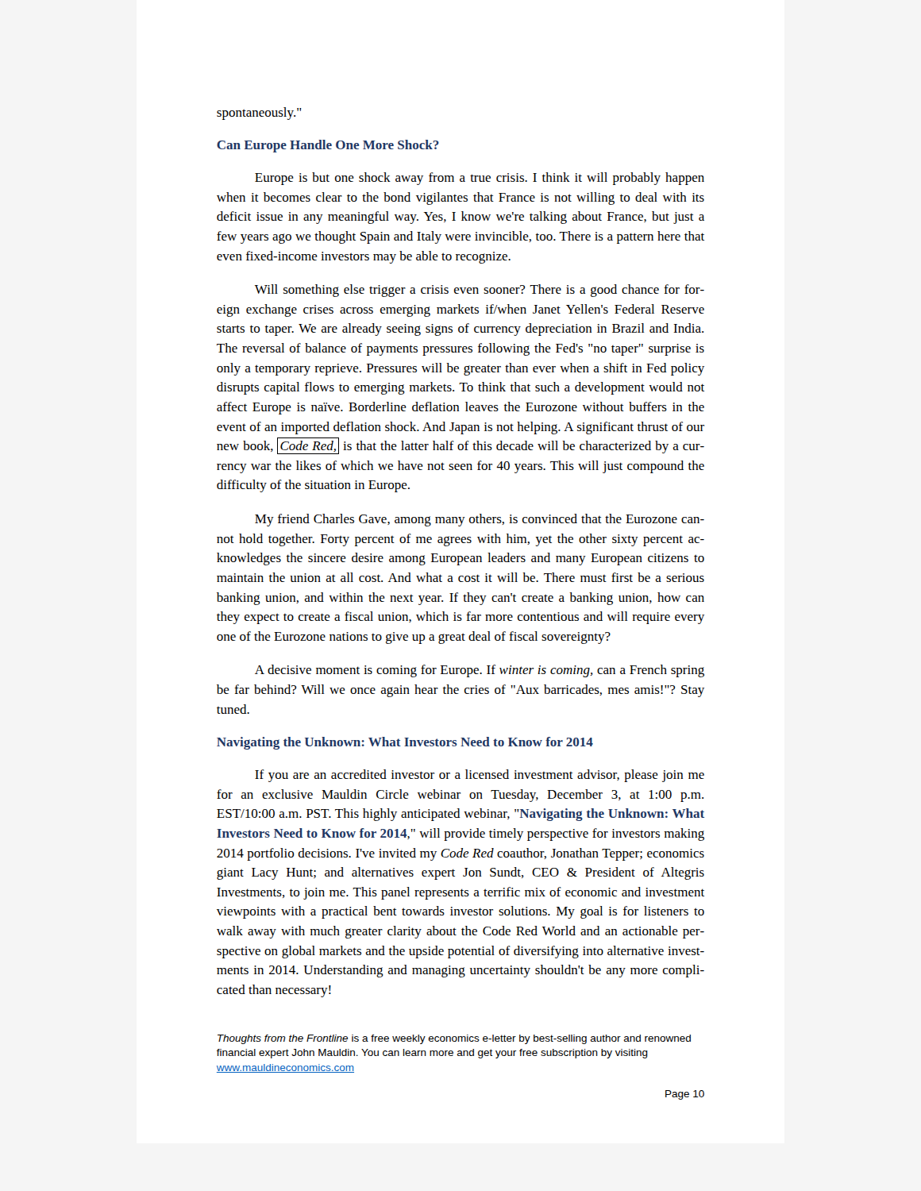spontaneously."
Can Europe Handle One More Shock?
Europe is but one shock away from a true crisis. I think it will probably happen when it becomes clear to the bond vigilantes that France is not willing to deal with its deficit issue in any meaningful way. Yes, I know we're talking about France, but just a few years ago we thought Spain and Italy were invincible, too. There is a pattern here that even fixed-income investors may be able to recognize.
Will something else trigger a crisis even sooner? There is a good chance for foreign exchange crises across emerging markets if/when Janet Yellen's Federal Reserve starts to taper. We are already seeing signs of currency depreciation in Brazil and India. The reversal of balance of payments pressures following the Fed's "no taper" surprise is only a temporary reprieve. Pressures will be greater than ever when a shift in Fed policy disrupts capital flows to emerging markets. To think that such a development would not affect Europe is naïve. Borderline deflation leaves the Eurozone without buffers in the event of an imported deflation shock. And Japan is not helping. A significant thrust of our new book, Code Red, is that the latter half of this decade will be characterized by a currency war the likes of which we have not seen for 40 years. This will just compound the difficulty of the situation in Europe.
My friend Charles Gave, among many others, is convinced that the Eurozone cannot hold together. Forty percent of me agrees with him, yet the other sixty percent acknowledges the sincere desire among European leaders and many European citizens to maintain the union at all cost. And what a cost it will be. There must first be a serious banking union, and within the next year. If they can't create a banking union, how can they expect to create a fiscal union, which is far more contentious and will require every one of the Eurozone nations to give up a great deal of fiscal sovereignty?
A decisive moment is coming for Europe. If winter is coming, can a French spring be far behind? Will we once again hear the cries of "Aux barricades, mes amis!"? Stay tuned.
Navigating the Unknown: What Investors Need to Know for 2014
If you are an accredited investor or a licensed investment advisor, please join me for an exclusive Mauldin Circle webinar on Tuesday, December 3, at 1:00 p.m. EST/10:00 a.m. PST. This highly anticipated webinar, "Navigating the Unknown: What Investors Need to Know for 2014," will provide timely perspective for investors making 2014 portfolio decisions. I've invited my Code Red coauthor, Jonathan Tepper; economics giant Lacy Hunt; and alternatives expert Jon Sundt, CEO & President of Altegris Investments, to join me. This panel represents a terrific mix of economic and investment viewpoints with a practical bent towards investor solutions. My goal is for listeners to walk away with much greater clarity about the Code Red World and an actionable perspective on global markets and the upside potential of diversifying into alternative investments in 2014. Understanding and managing uncertainty shouldn't be any more complicated than necessary!
Thoughts from the Frontline is a free weekly economics e-letter by best-selling author and renowned financial expert John Mauldin. You can learn more and get your free subscription by visiting www.mauldineconomics.com
Page 10